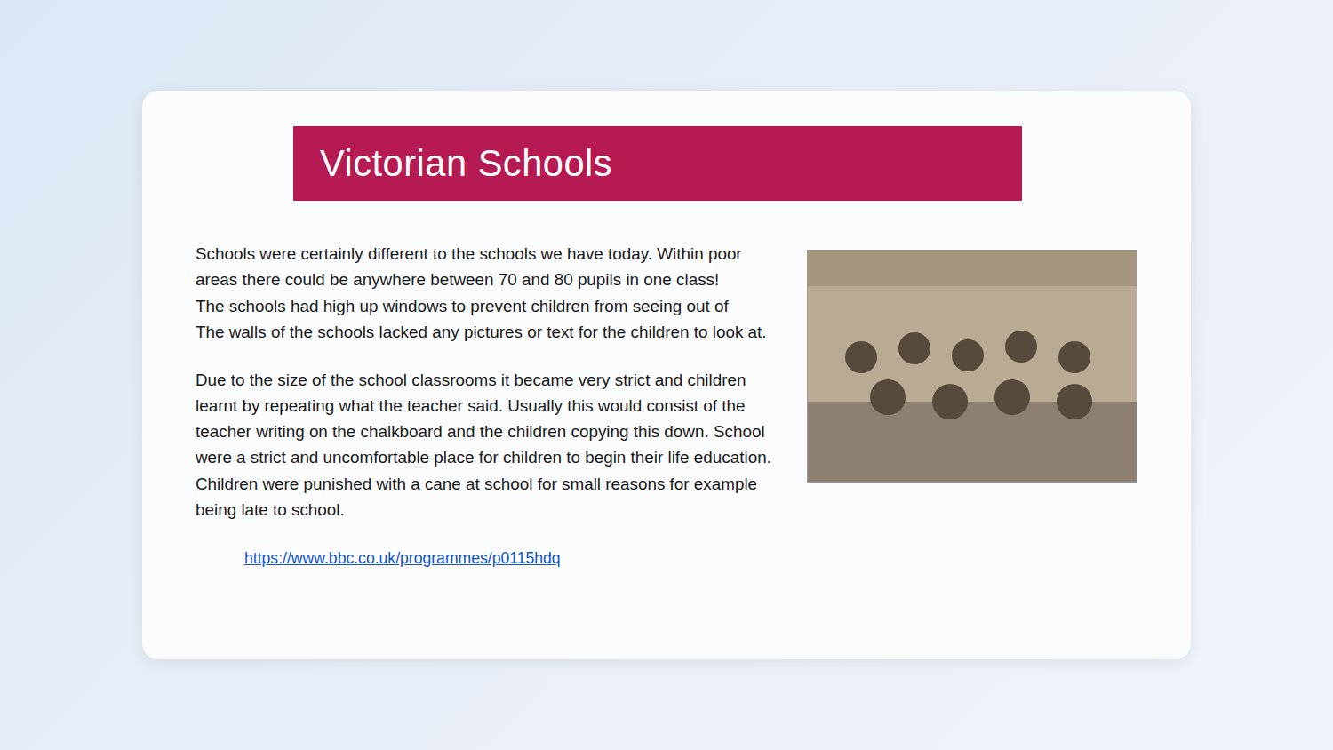Victorian Schools
Schools were certainly different to the schools we have today. Within poor areas there could be anywhere between 70 and 80 pupils in one class!
The schools had high up windows to prevent children from seeing out of
The walls of the schools lacked any pictures or text for the children to look at.
Due to the size of the school classrooms it became very strict and children learnt by repeating what the teacher said. Usually this would consist of the teacher writing on the chalkboard and the children copying this down. School were a strict and uncomfortable place for children to begin their life education. Children were punished with a cane at school for small reasons for example being late to school.
https://www.bbc.co.uk/programmes/p0115hdq